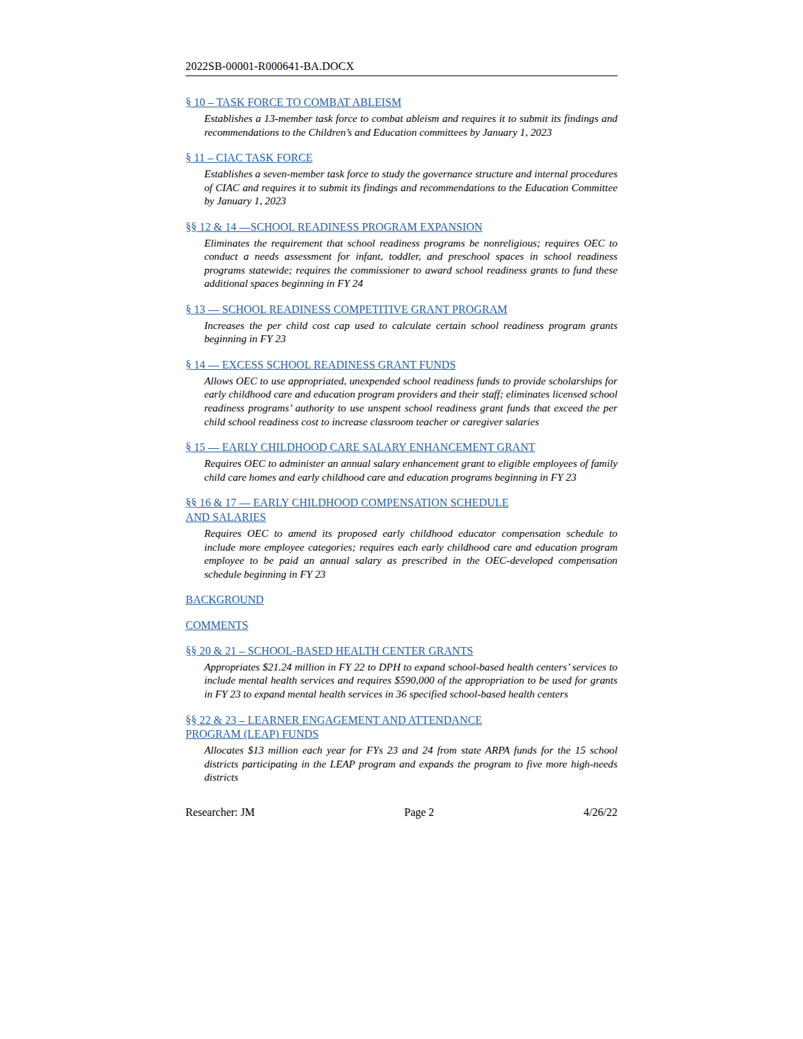2022SB-00001-R000641-BA.DOCX
§ 10 – TASK FORCE TO COMBAT ABLEISM
Establishes a 13-member task force to combat ableism and requires it to submit its findings and recommendations to the Children’s and Education committees by January 1, 2023
§ 11 – CIAC TASK FORCE
Establishes a seven-member task force to study the governance structure and internal procedures of CIAC and requires it to submit its findings and recommendations to the Education Committee by January 1, 2023
§§ 12 & 14 —SCHOOL READINESS PROGRAM EXPANSION
Eliminates the requirement that school readiness programs be nonreligious; requires OEC to conduct a needs assessment for infant, toddler, and preschool spaces in school readiness programs statewide; requires the commissioner to award school readiness grants to fund these additional spaces beginning in FY 24
§ 13 — SCHOOL READINESS COMPETITIVE GRANT PROGRAM
Increases the per child cost cap used to calculate certain school readiness program grants beginning in FY 23
§ 14 — EXCESS SCHOOL READINESS GRANT FUNDS
Allows OEC to use appropriated, unexpended school readiness funds to provide scholarships for early childhood care and education program providers and their staff; eliminates licensed school readiness programs’ authority to use unspent school readiness grant funds that exceed the per child school readiness cost to increase classroom teacher or caregiver salaries
§ 15 — EARLY CHILDHOOD CARE SALARY ENHANCEMENT GRANT
Requires OEC to administer an annual salary enhancement grant to eligible employees of family child care homes and early childhood care and education programs beginning in FY 23
§§ 16 & 17 — EARLY CHILDHOOD COMPENSATION SCHEDULE
AND SALARIES
Requires OEC to amend its proposed early childhood educator compensation schedule to include more employee categories; requires each early childhood care and education program employee to be paid an annual salary as prescribed in the OEC-developed compensation schedule beginning in FY 23
BACKGROUND
COMMENTS
§§ 20 & 21 – SCHOOL-BASED HEALTH CENTER GRANTS
Appropriates $21.24 million in FY 22 to DPH to expand school-based health centers’ services to include mental health services and requires $590,000 of the appropriation to be used for grants in FY 23 to expand mental health services in 36 specified school-based health centers
§§ 22 & 23 – LEARNER ENGAGEMENT AND ATTENDANCE
PROGRAM (LEAP) FUNDS
Allocates $13 million each year for FYs 23 and 24 from state ARPA funds for the 15 school districts participating in the LEAP program and expands the program to five more high-needs districts
Researcher: JM
Page 2
4/26/22